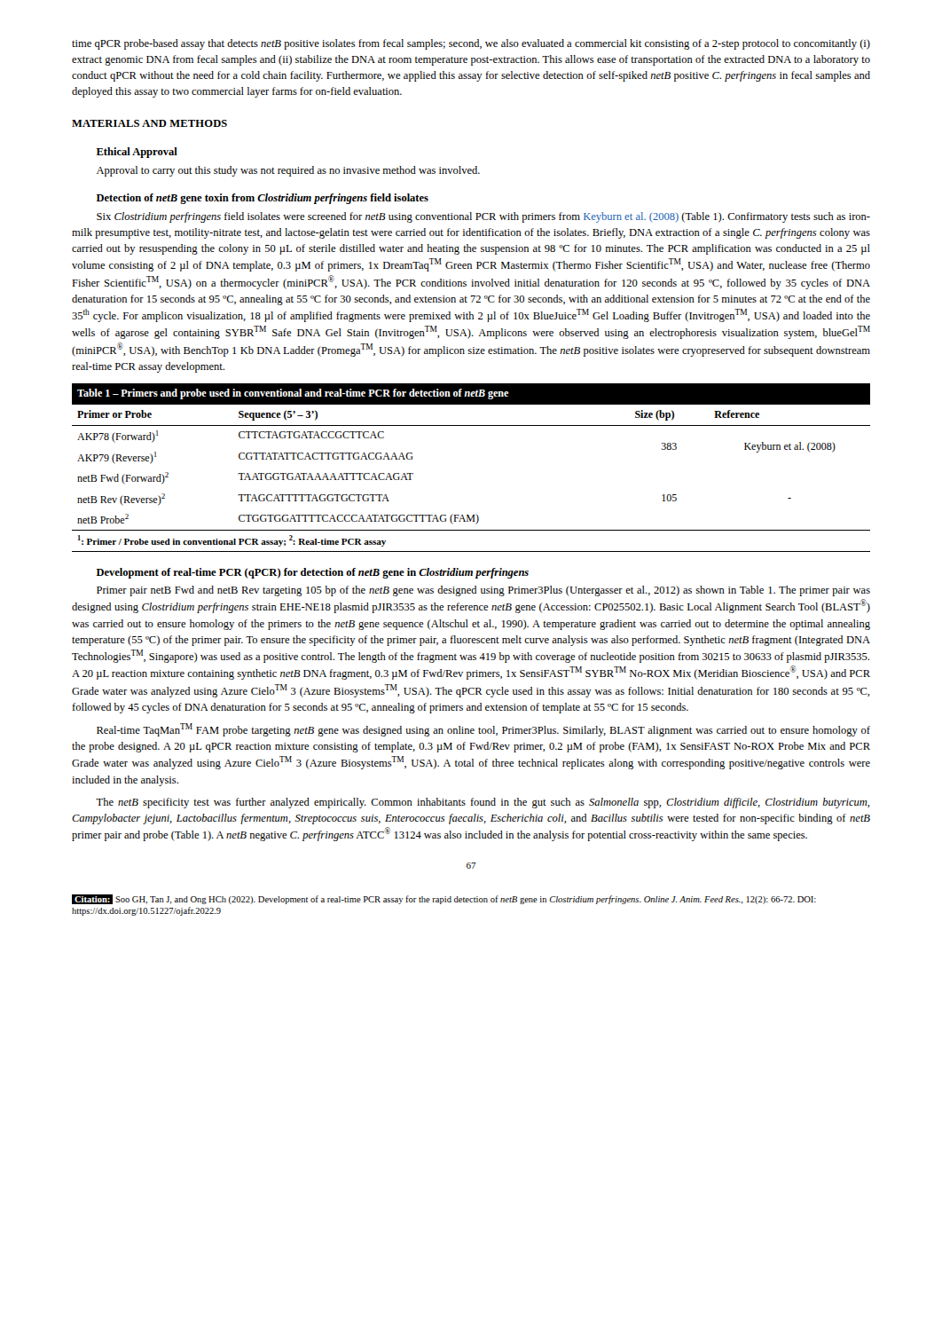time qPCR probe-based assay that detects netB positive isolates from fecal samples; second, we also evaluated a commercial kit consisting of a 2-step protocol to concomitantly (i) extract genomic DNA from fecal samples and (ii) stabilize the DNA at room temperature post-extraction. This allows ease of transportation of the extracted DNA to a laboratory to conduct qPCR without the need for a cold chain facility. Furthermore, we applied this assay for selective detection of self-spiked netB positive C. perfringens in fecal samples and deployed this assay to two commercial layer farms for on-field evaluation.
MATERIALS AND METHODS
Ethical Approval
Approval to carry out this study was not required as no invasive method was involved.
Detection of netB gene toxin from Clostridium perfringens field isolates
Six Clostridium perfringens field isolates were screened for netB using conventional PCR with primers from Keyburn et al. (2008) (Table 1). Confirmatory tests such as iron-milk presumptive test, motility-nitrate test, and lactose-gelatin test were carried out for identification of the isolates. Briefly, DNA extraction of a single C. perfringens colony was carried out by resuspending the colony in 50 µL of sterile distilled water and heating the suspension at 98 ºC for 10 minutes. The PCR amplification was conducted in a 25 µl volume consisting of 2 µl of DNA template, 0.3 µM of primers, 1x DreamTaqTM Green PCR Mastermix (Thermo Fisher ScientificTM, USA) and Water, nuclease free (Thermo Fisher ScientificTM, USA) on a thermocycler (miniPCR®, USA). The PCR conditions involved initial denaturation for 120 seconds at 95 ºC, followed by 35 cycles of DNA denaturation for 15 seconds at 95 ºC, annealing at 55 ºC for 30 seconds, and extension at 72 ºC for 30 seconds, with an additional extension for 5 minutes at 72 ºC at the end of the 35th cycle. For amplicon visualization, 18 µl of amplified fragments were premixed with 2 µl of 10x BlueJuiceTM Gel Loading Buffer (InvitrogenTM, USA) and loaded into the wells of agarose gel containing SYBRTM Safe DNA Gel Stain (InvitrogenTM, USA). Amplicons were observed using an electrophoresis visualization system, blueGelTM (miniPCR®, USA), with BenchTop 1 Kb DNA Ladder (PromegaTM, USA) for amplicon size estimation. The netB positive isolates were cryopreserved for subsequent downstream real-time PCR assay development.
Table 1 – Primers and probe used in conventional and real-time PCR for detection of netB gene
| Primer or Probe | Sequence (5’ – 3’) | Size (bp) | Reference |
| --- | --- | --- | --- |
| AKP78 (Forward) 1 | CTTCTAGTGATACCGCTTCAC | 383 | Keyburn et al. (2008) |
| AKP79 (Reverse) 1 | CGTTATATTCACTTGTTGACGAAAG |
| netB Fwd (Forward) 2 | TAATGGTGATAAAAATTTCACAGAT | | |
| netB Rev (Reverse) 2 | TTAGCATTTTTAGGTGCTGTTA | 105 | - |
| netB Probe 2 | CTGGTGGATTTTCACCCAATATGGCTTTAG (FAM) | | |
| 1 : Primer / Probe used in conventional PCR assay; 2 : Real-time PCR assay |
Development of real-time PCR (qPCR) for detection of netB gene in Clostridium perfringens
Primer pair netB Fwd and netB Rev targeting 105 bp of the netB gene was designed using Primer3Plus (Untergasser et al., 2012) as shown in Table 1. The primer pair was designed using Clostridium perfringens strain EHE-NE18 plasmid pJIR3535 as the reference netB gene (Accession: CP025502.1). Basic Local Alignment Search Tool (BLAST®) was carried out to ensure homology of the primers to the netB gene sequence (Altschul et al., 1990). A temperature gradient was carried out to determine the optimal annealing temperature (55 ºC) of the primer pair. To ensure the specificity of the primer pair, a fluorescent melt curve analysis was also performed. Synthetic netB fragment (Integrated DNA TechnologiesTM, Singapore) was used as a positive control. The length of the fragment was 419 bp with coverage of nucleotide position from 30215 to 30633 of plasmid pJIR3535. A 20 µL reaction mixture containing synthetic netB DNA fragment, 0.3 µM of Fwd/Rev primers, 1x SensiFASTTM SYBRTM No-ROX Mix (Meridian Bioscience®, USA) and PCR Grade water was analyzed using Azure CieloTM 3 (Azure BiosystemsTM, USA). The qPCR cycle used in this assay was as follows: Initial denaturation for 180 seconds at 95 ºC, followed by 45 cycles of DNA denaturation for 5 seconds at 95 ºC, annealing of primers and extension of template at 55 ºC for 15 seconds.
Real-time TaqManTM FAM probe targeting netB gene was designed using an online tool, Primer3Plus. Similarly, BLAST alignment was carried out to ensure homology of the probe designed. A 20 µL qPCR reaction mixture consisting of template, 0.3 µM of Fwd/Rev primer, 0.2 µM of probe (FAM), 1x SensiFAST No-ROX Probe Mix and PCR Grade water was analyzed using Azure CieloTM 3 (Azure BiosystemsTM, USA). A total of three technical replicates along with corresponding positive/negative controls were included in the analysis.
The netB specificity test was further analyzed empirically. Common inhabitants found in the gut such as Salmonella spp, Clostridium difficile, Clostridium butyricum, Campylobacter jejuni, Lactobacillus fermentum, Streptococcus suis, Enterococcus faecalis, Escherichia coli, and Bacillus subtilis were tested for non-specific binding of netB primer pair and probe (Table 1). A netB negative C. perfringens ATCC® 13124 was also included in the analysis for potential cross-reactivity within the same species.
67
Citation: Soo GH, Tan J, and Ong HCh (2022). Development of a real-time PCR assay for the rapid detection of netB gene in Clostridium perfringens. Online J. Anim. Feed Res., 12(2): 66-72. DOI: https://dx.doi.org/10.51227/ojafr.2022.9